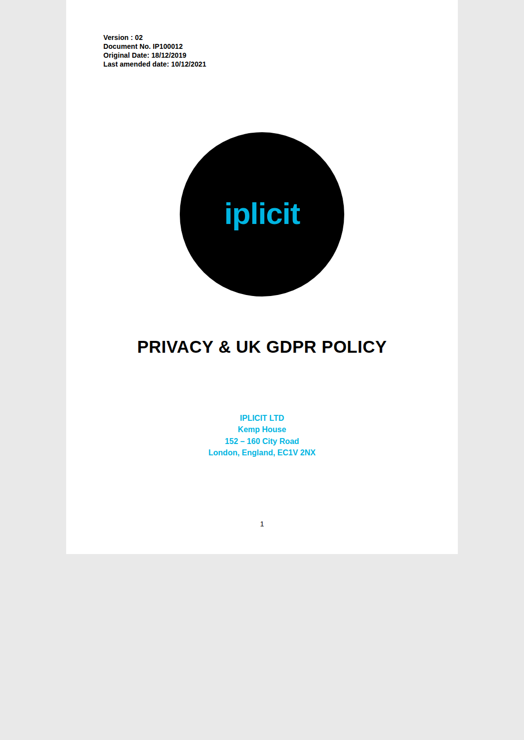Version : 02
Document No. IP100012
Original Date: 18/12/2019
Last amended date: 10/12/2021
iplicit
PRIVACY & UK GDPR POLICY
IPLICIT LTD
Kemp House
152 – 160 City Road
London, England, EC1V 2NX
1